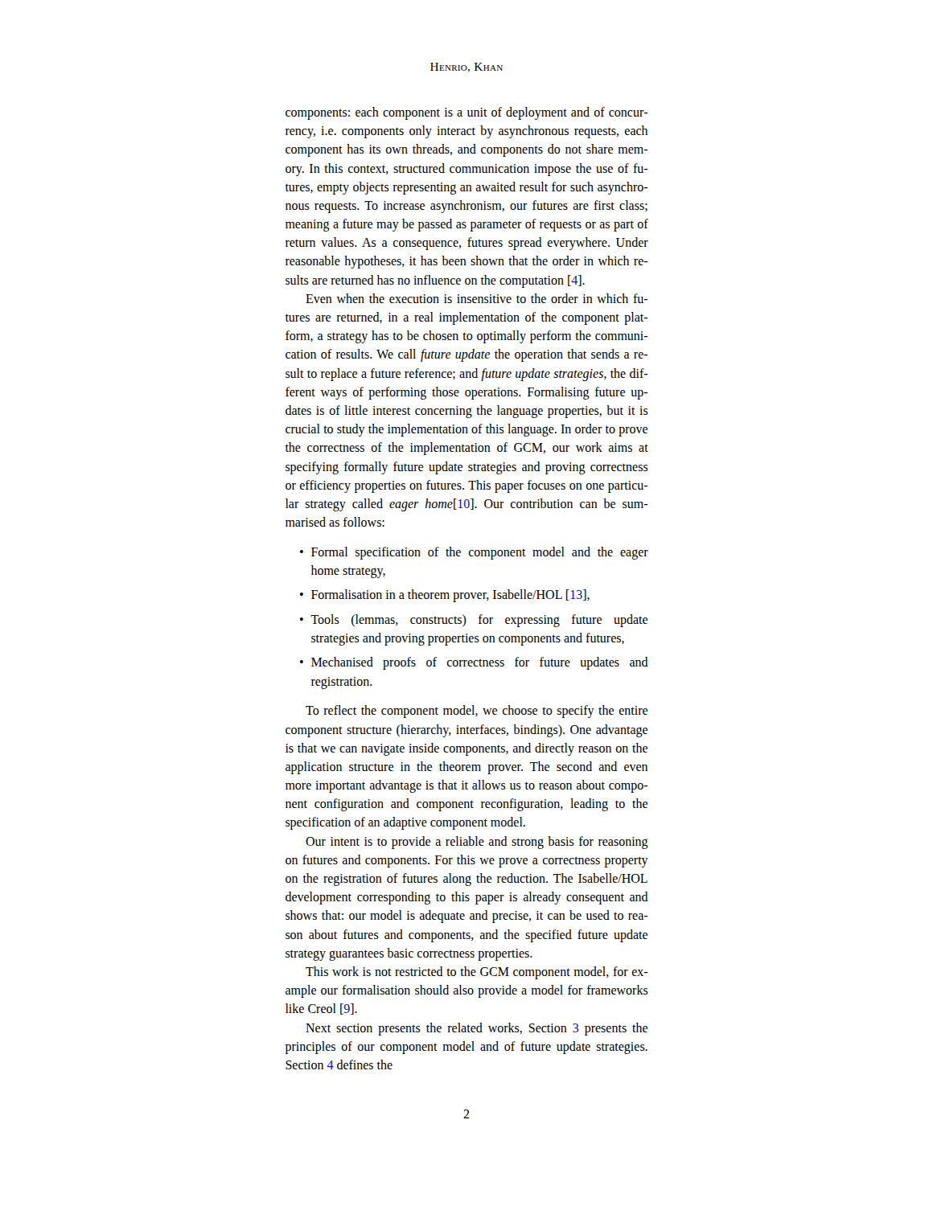Henrio, Khan
components: each component is a unit of deployment and of concurrency, i.e. components only interact by asynchronous requests, each component has its own threads, and components do not share memory. In this context, structured communication impose the use of futures, empty objects representing an awaited result for such asynchronous requests. To increase asynchronism, our futures are first class; meaning a future may be passed as parameter of requests or as part of return values. As a consequence, futures spread everywhere. Under reasonable hypotheses, it has been shown that the order in which results are returned has no influence on the computation [4].
Even when the execution is insensitive to the order in which futures are returned, in a real implementation of the component platform, a strategy has to be chosen to optimally perform the communication of results. We call future update the operation that sends a result to replace a future reference; and future update strategies, the different ways of performing those operations. Formalising future updates is of little interest concerning the language properties, but it is crucial to study the implementation of this language. In order to prove the correctness of the implementation of GCM, our work aims at specifying formally future update strategies and proving correctness or efficiency properties on futures. This paper focuses on one particular strategy called eager home[10]. Our contribution can be summarised as follows:
Formal specification of the component model and the eager home strategy,
Formalisation in a theorem prover, Isabelle/HOL [13],
Tools (lemmas, constructs) for expressing future update strategies and proving properties on components and futures,
Mechanised proofs of correctness for future updates and registration.
To reflect the component model, we choose to specify the entire component structure (hierarchy, interfaces, bindings). One advantage is that we can navigate inside components, and directly reason on the application structure in the theorem prover. The second and even more important advantage is that it allows us to reason about component configuration and component reconfiguration, leading to the specification of an adaptive component model.
Our intent is to provide a reliable and strong basis for reasoning on futures and components. For this we prove a correctness property on the registration of futures along the reduction. The Isabelle/HOL development corresponding to this paper is already consequent and shows that: our model is adequate and precise, it can be used to reason about futures and components, and the specified future update strategy guarantees basic correctness properties.
This work is not restricted to the GCM component model, for example our formalisation should also provide a model for frameworks like Creol [9].
Next section presents the related works, Section 3 presents the principles of our component model and of future update strategies. Section 4 defines the
2